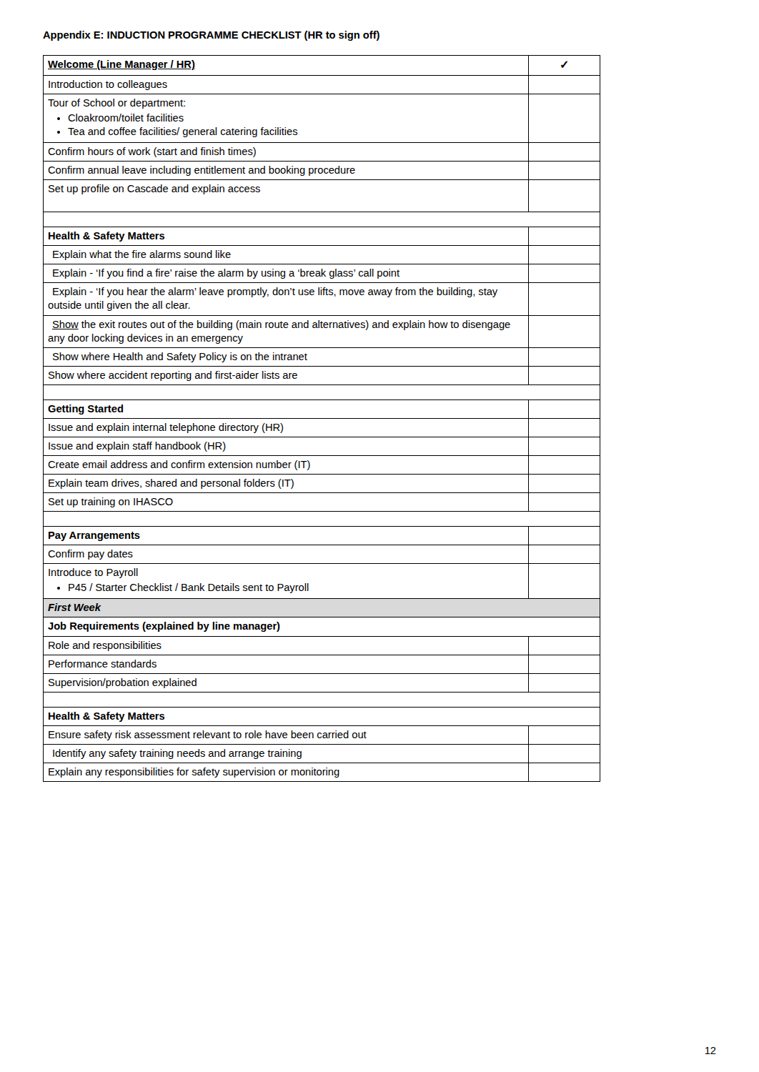Appendix E: INDUCTION PROGRAMME CHECKLIST (HR to sign off)
| Welcome (Line Manager / HR) | ✓ |
| Introduction to colleagues | |
| Tour of School or department: Cloakroom/toilet facilities Tea and coffee facilities/ general catering facilities | |
| Confirm hours of work (start and finish times) | |
| Confirm annual leave including entitlement and booking procedure | |
| Set up profile on Cascade and explain access | |
| Health & Safety Matters | |
| Explain what the fire alarms sound like | |
| Explain - ‘If you find a fire’ raise the alarm by using a ‘break glass’ call point | |
| Explain - ‘If you hear the alarm’ leave promptly, don’t use lifts, move away from the building, stay outside until given the all clear. | |
| Show the exit routes out of the building (main route and alternatives) and explain how to disengage any door locking devices in an emergency | |
| Show where Health and Safety Policy is on the intranet | |
| Show where accident reporting and first-aider lists are | |
| Getting Started | |
| Issue and explain internal telephone directory (HR) | |
| Issue and explain staff handbook (HR) | |
| Create email address and confirm extension number (IT) | |
| Explain team drives, shared and personal folders (IT) | |
| Set up training on IHASCO | |
| Pay Arrangements | |
| Confirm pay dates | |
| Introduce to Payroll P45 / Starter Checklist / Bank Details sent to Payroll | |
| First Week |
| Job Requirements (explained by line manager) |
| Role and responsibilities | |
| Performance standards | |
| Supervision/probation explained | |
| Health & Safety Matters |
| Ensure safety risk assessment relevant to role have been carried out | |
| Identify any safety training needs and arrange training | |
| Explain any responsibilities for safety supervision or monitoring | |
12